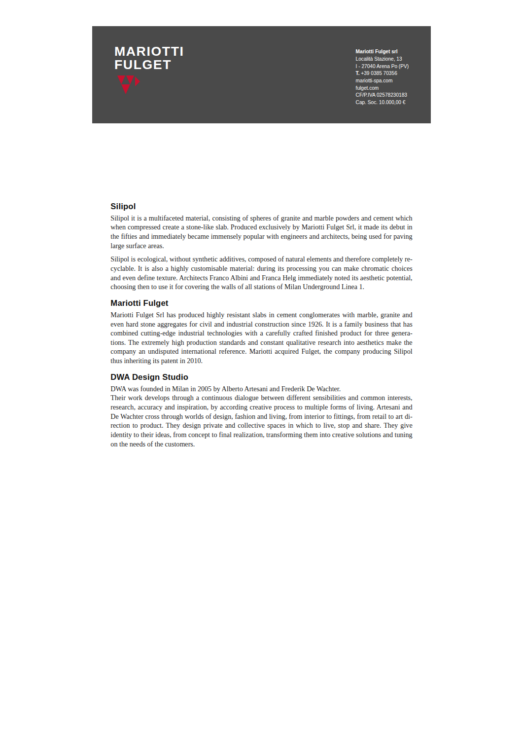MARIOTTI FULGET
Mariotti Fulget srl
Località Stazione, 13
I - 27040 Arena Po (PV)
T. +39 0385 70356
mariotti-spa.com
fulget.com
CF/P.IVA 02578230183
Cap. Soc. 10.000,00 €
Silipol
Silipol it is a multifaceted material, consisting of spheres of granite and marble powders and cement which when compressed create a stone-like slab. Produced exclusively by Mariotti Fulget Srl, it made its debut in the fifties and immediately became immensely popular with engineers and architects, being used for paving large surface areas.
Silipol is ecological, without synthetic additives, composed of natural elements and therefore completely recyclable. It is also a highly customisable material: during its processing you can make chromatic choices and even define texture. Architects Franco Albini and Franca Helg immediately noted its aesthetic potential, choosing then to use it for covering the walls of all stations of Milan Underground Linea 1.
Mariotti Fulget
Mariotti Fulget Srl has produced highly resistant slabs in cement conglomerates with marble, granite and even hard stone aggregates for civil and industrial construction since 1926. It is a family business that has combined cutting-edge industrial technologies with a carefully crafted finished product for three generations. The extremely high production standards and constant qualitative research into aesthetics make the company an undisputed international reference. Mariotti acquired Fulget, the company producing Silipol thus inheriting its patent in 2010.
DWA Design Studio
DWA was founded in Milan in 2005 by Alberto Artesani and Frederik De Wachter.
Their work develops through a continuous dialogue between different sensibilities and common interests, research, accuracy and inspiration, by according creative process to multiple forms of living. Artesani and De Wachter cross through worlds of design, fashion and living, from interior to fittings, from retail to art direction to product. They design private and collective spaces in which to live, stop and share. They give identity to their ideas, from concept to final realization, transforming them into creative solutions and tuning on the needs of the customers.